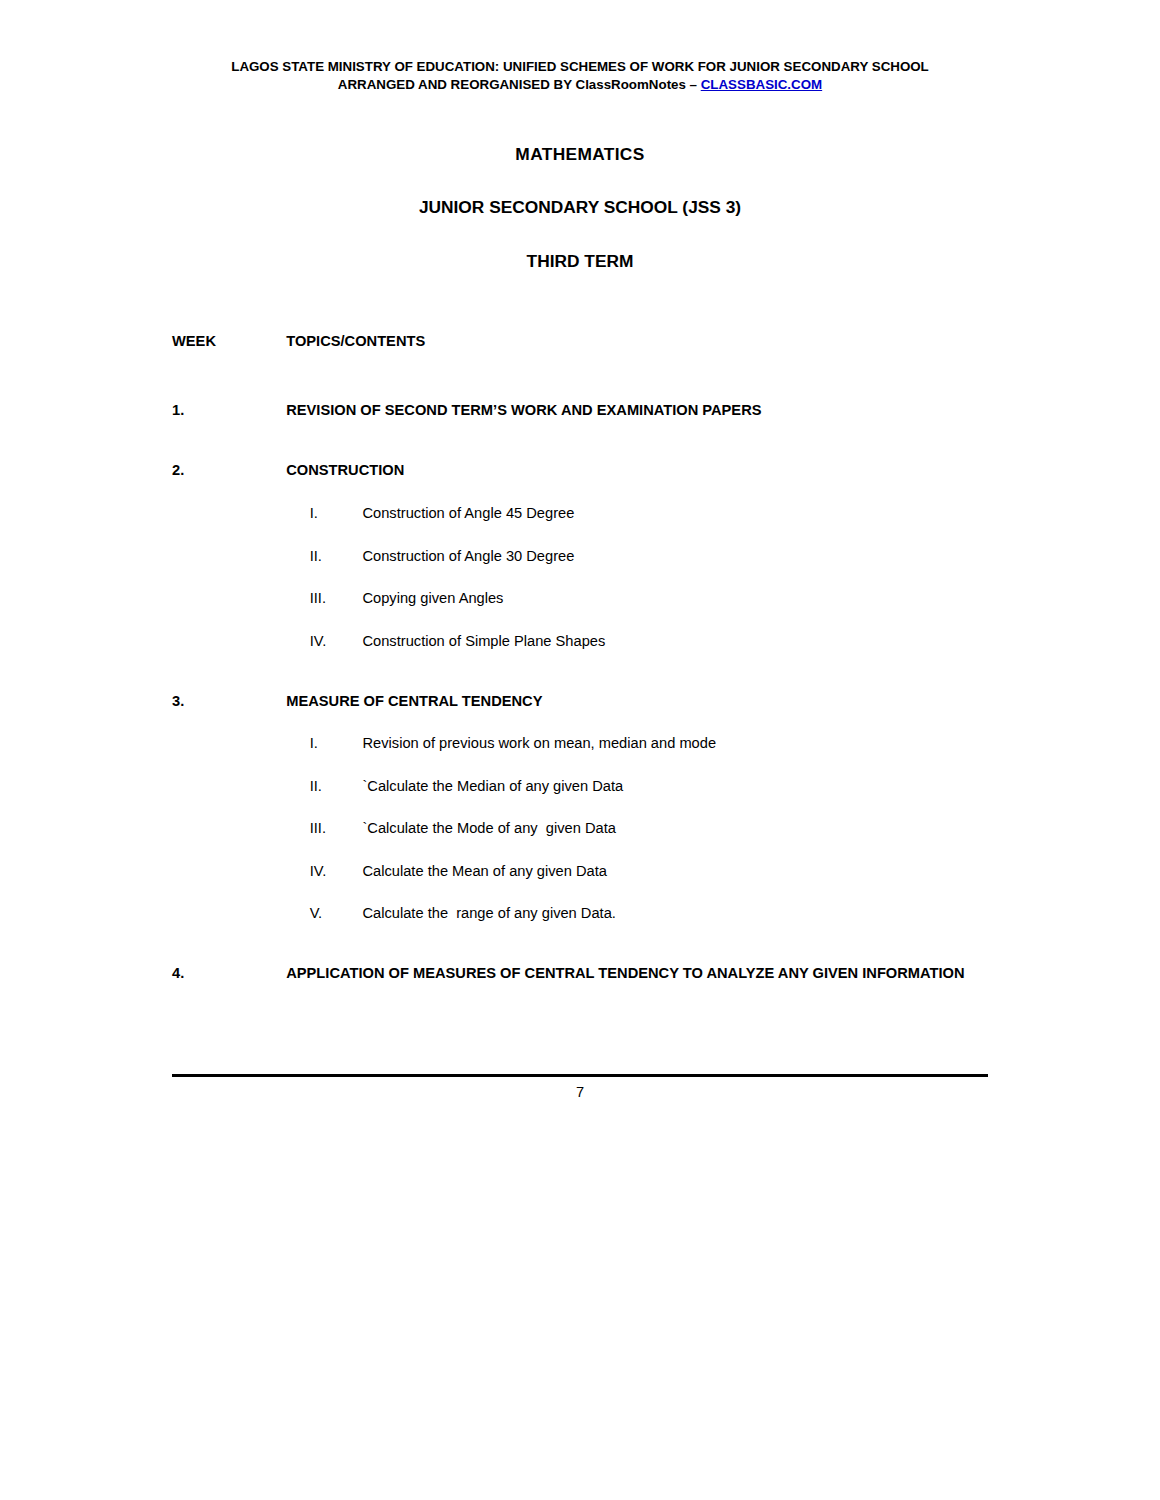LAGOS STATE MINISTRY OF EDUCATION: UNIFIED SCHEMES OF WORK FOR JUNIOR SECONDARY SCHOOL
ARRANGED AND REORGANISED BY ClassRoomNotes – CLASSBASIC.COM
MATHEMATICS
JUNIOR SECONDARY SCHOOL (JSS 3)
THIRD TERM
| WEEK | TOPICS/CONTENTS |
| --- | --- |
| 1. | REVISION OF SECOND TERM’S WORK AND EXAMINATION PAPERS |
| 2. | CONSTRUCTION I. Construction of Angle 45 Degree II. Construction of Angle 30 Degree III. Copying given Angles IV. Construction of Simple Plane Shapes |
| 3. | MEASURE OF CENTRAL TENDENCY I. Revision of previous work on mean, median and mode II. `Calculate the Median of any given Data III. `Calculate the Mode of any given Data IV. Calculate the Mean of any given Data V. Calculate the range of any given Data. |
| 4. | APPLICATION OF MEASURES OF CENTRAL TENDENCY TO ANALYZE ANY GIVEN INFORMATION |
7